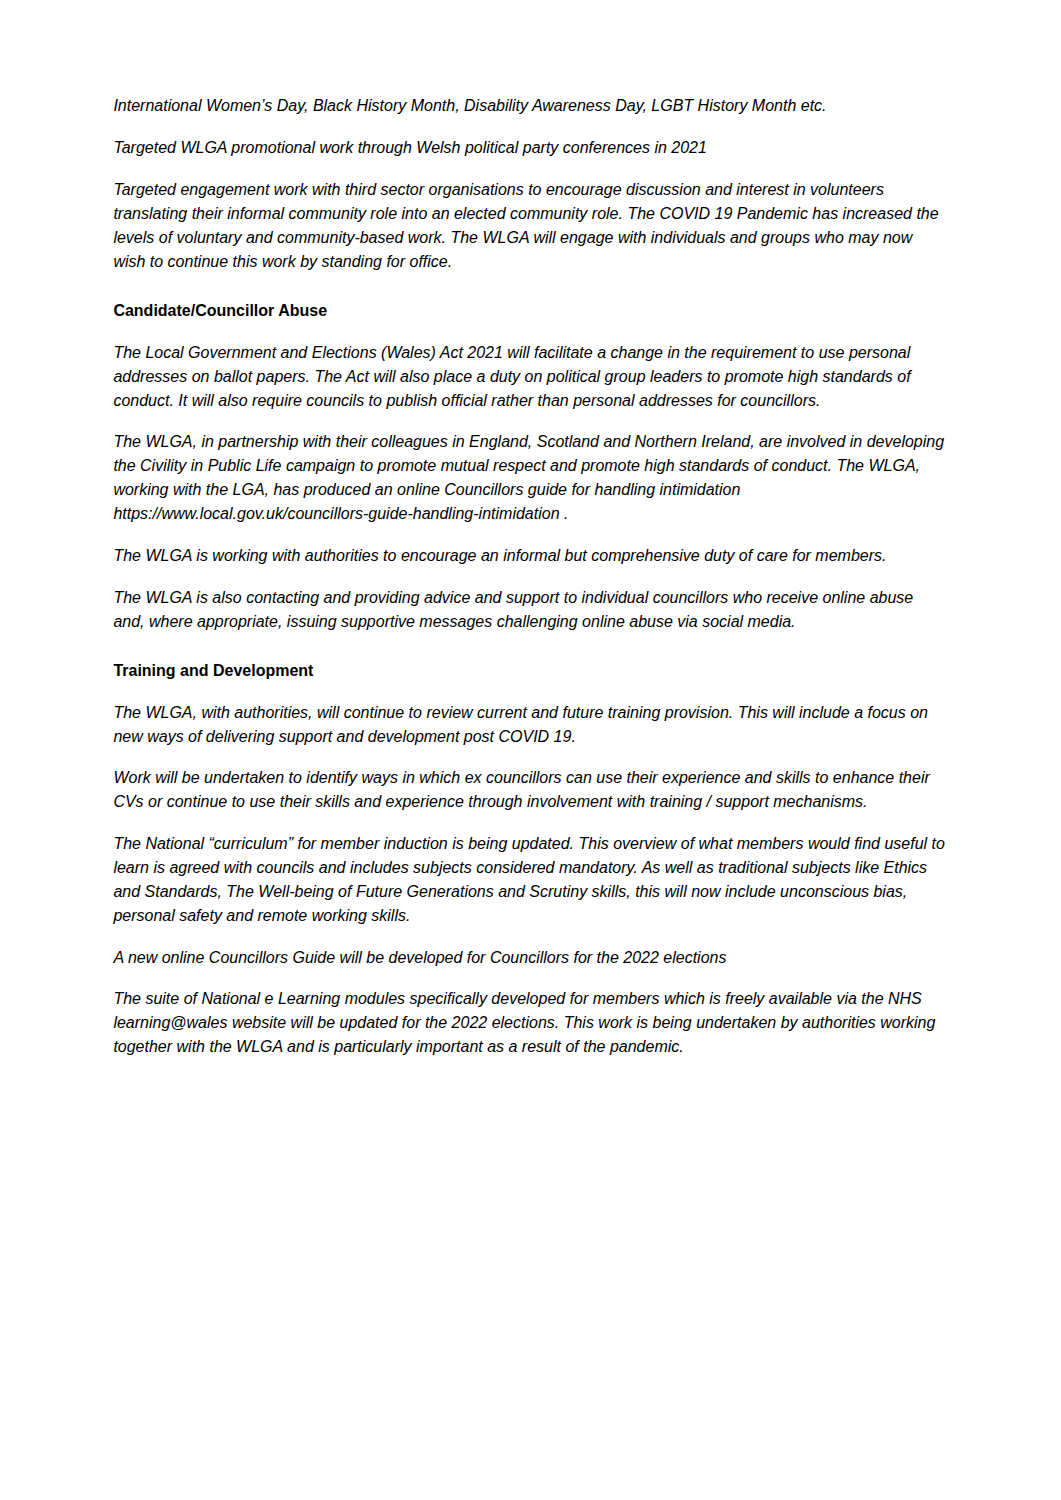International Women’s Day, Black History Month, Disability Awareness Day, LGBT History Month etc.
Targeted WLGA promotional work through Welsh political party conferences in 2021
Targeted engagement work with third sector organisations to encourage discussion and interest in volunteers translating their informal community role into an elected community role. The COVID 19 Pandemic has increased the levels of voluntary and community-based work. The WLGA will engage with individuals and groups who may now wish to continue this work by standing for office.
Candidate/Councillor Abuse
The Local Government and Elections (Wales) Act 2021 will facilitate a change in the requirement to use personal addresses on ballot papers. The Act will also place a duty on political group leaders to promote high standards of conduct. It will also require councils to publish official rather than personal addresses for councillors.
The WLGA, in partnership with their colleagues in England, Scotland and Northern Ireland, are involved in developing the Civility in Public Life campaign to promote mutual respect and promote high standards of conduct. The WLGA, working with the LGA, has produced an online Councillors guide for handling intimidation https://www.local.gov.uk/councillors-guide-handling-intimidation .
The WLGA is working with authorities to encourage an informal but comprehensive duty of care for members.
The WLGA is also contacting and providing advice and support to individual councillors who receive online abuse and, where appropriate, issuing supportive messages challenging online abuse via social media.
Training and Development
The WLGA, with authorities, will continue to review current and future training provision. This will include a focus on new ways of delivering support and development post COVID 19.
Work will be undertaken to identify ways in which ex councillors can use their experience and skills to enhance their CVs or continue to use their skills and experience through involvement with training / support mechanisms.
The National “curriculum” for member induction is being updated. This overview of what members would find useful to learn is agreed with councils and includes subjects considered mandatory. As well as traditional subjects like Ethics and Standards, The Well-being of Future Generations and Scrutiny skills, this will now include unconscious bias, personal safety and remote working skills.
A new online Councillors Guide will be developed for Councillors for the 2022 elections
The suite of National e Learning modules specifically developed for members which is freely available via the NHS learning@wales website will be updated for the 2022 elections. This work is being undertaken by authorities working together with the WLGA and is particularly important as a result of the pandemic.